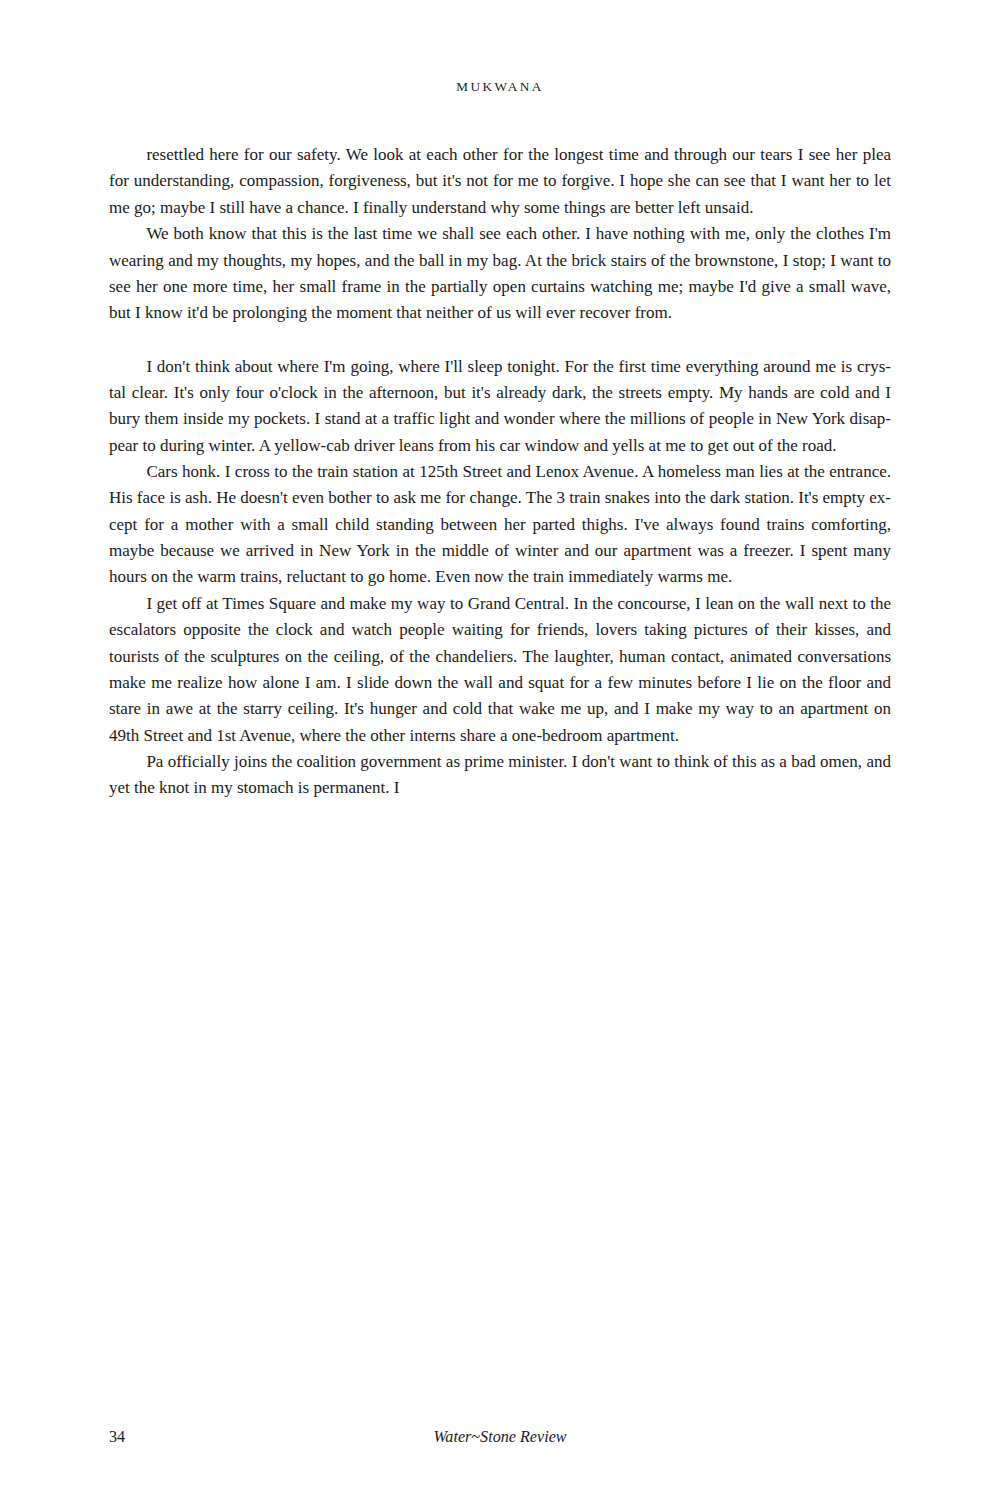Mukwana
resettled here for our safety. We look at each other for the longest time and through our tears I see her plea for understanding, compassion, forgiveness, but it's not for me to forgive. I hope she can see that I want her to let me go; maybe I still have a chance. I finally understand why some things are better left unsaid.
We both know that this is the last time we shall see each other. I have nothing with me, only the clothes I'm wearing and my thoughts, my hopes, and the ball in my bag. At the brick stairs of the brownstone, I stop; I want to see her one more time, her small frame in the partially open curtains watching me; maybe I'd give a small wave, but I know it'd be prolonging the moment that neither of us will ever recover from.
I don't think about where I'm going, where I'll sleep tonight. For the first time everything around me is crystal clear. It's only four o'clock in the afternoon, but it's already dark, the streets empty. My hands are cold and I bury them inside my pockets. I stand at a traffic light and wonder where the millions of people in New York disappear to during winter. A yellow-cab driver leans from his car window and yells at me to get out of the road.
Cars honk. I cross to the train station at 125th Street and Lenox Avenue. A homeless man lies at the entrance. His face is ash. He doesn't even bother to ask me for change. The 3 train snakes into the dark station. It's empty except for a mother with a small child standing between her parted thighs. I've always found trains comforting, maybe because we arrived in New York in the middle of winter and our apartment was a freezer. I spent many hours on the warm trains, reluctant to go home. Even now the train immediately warms me.
I get off at Times Square and make my way to Grand Central. In the concourse, I lean on the wall next to the escalators opposite the clock and watch people waiting for friends, lovers taking pictures of their kisses, and tourists of the sculptures on the ceiling, of the chandeliers. The laughter, human contact, animated conversations make me realize how alone I am. I slide down the wall and squat for a few minutes before I lie on the floor and stare in awe at the starry ceiling. It's hunger and cold that wake me up, and I make my way to an apartment on 49th Street and 1st Avenue, where the other interns share a one-bedroom apartment.
Pa officially joins the coalition government as prime minister. I don't want to think of this as a bad omen, and yet the knot in my stomach is permanent. I
34
Water~Stone Review